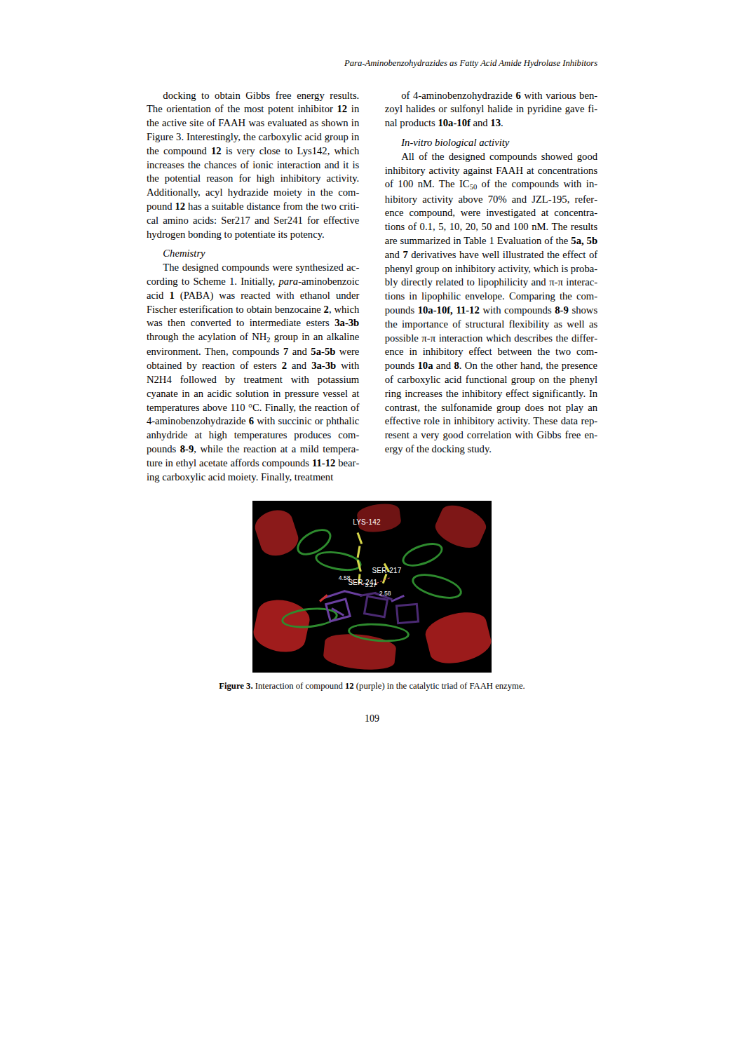Para-Aminobenzohydrazides as Fatty Acid Amide Hydrolase Inhibitors
docking to obtain Gibbs free energy results. The orientation of the most potent inhibitor 12 in the active site of FAAH was evaluated as shown in Figure 3. Interestingly, the carboxylic acid group in the compound 12 is very close to Lys142, which increases the chances of ionic interaction and it is the potential reason for high inhibitory activity. Additionally, acyl hydrazide moiety in the compound 12 has a suitable distance from the two critical amino acids: Ser217 and Ser241 for effective hydrogen bonding to potentiate its potency.
Chemistry
The designed compounds were synthesized according to Scheme 1. Initially, para-aminobenzoic acid 1 (PABA) was reacted with ethanol under Fischer esterification to obtain benzocaine 2, which was then converted to intermediate esters 3a-3b through the acylation of NH2 group in an alkaline environment. Then, compounds 7 and 5a-5b were obtained by reaction of esters 2 and 3a-3b with N2H4 followed by treatment with potassium cyanate in an acidic solution in pressure vessel at temperatures above 110 °C. Finally, the reaction of 4-aminobenzohydrazide 6 with succinic or phthalic anhydride at high temperatures produces compounds 8-9, while the reaction at a mild temperature in ethyl acetate affords compounds 11-12 bearing carboxylic acid moiety. Finally, treatment
of 4-aminobenzohydrazide 6 with various benzoyl halides or sulfonyl halide in pyridine gave final products 10a-10f and 13.
In-vitro biological activity
All of the designed compounds showed good inhibitory activity against FAAH at concentrations of 100 nM. The IC50 of the compounds with inhibitory activity above 70% and JZL-195, reference compound, were investigated at concentrations of 0.1, 5, 10, 20, 50 and 100 nM. The results are summarized in Table 1 Evaluation of the 5a, 5b and 7 derivatives have well illustrated the effect of phenyl group on inhibitory activity, which is probably directly related to lipophilicity and π-π interactions in lipophilic envelope. Comparing the compounds 10a-10f, 11-12 with compounds 8-9 shows the importance of structural flexibility as well as possible π-π interaction which describes the difference in inhibitory effect between the two compounds 10a and 8. On the other hand, the presence of carboxylic acid functional group on the phenyl ring increases the inhibitory effect significantly. In contrast, the sulfonamide group does not play an effective role in inhibitory activity. These data represent a very good correlation with Gibbs free energy of the docking study.
LYS-142
SER-217
SER-241
4.58
3.27
2.58
Figure 3. Interaction of compound 12 (purple) in the catalytic triad of FAAH enzyme.
109